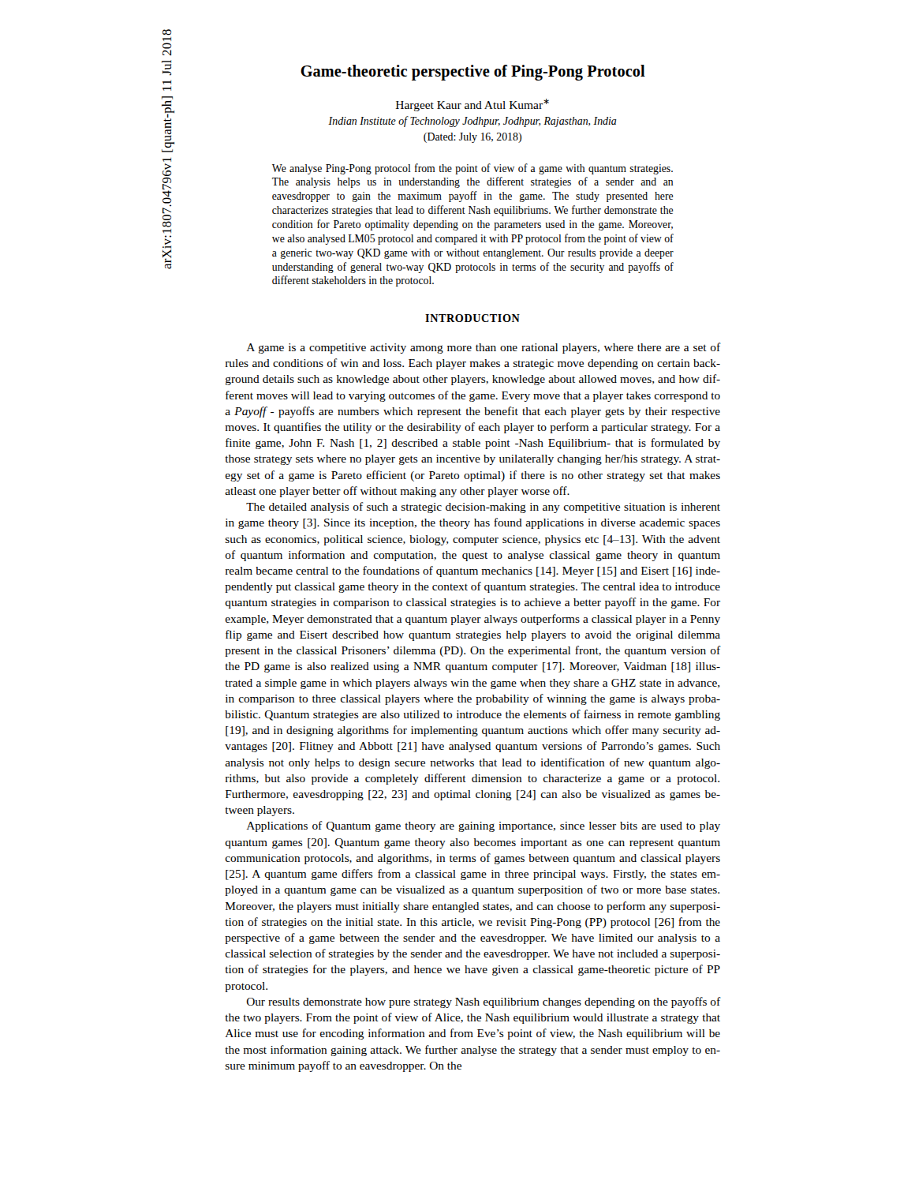arXiv:1807.04796v1 [quant-ph] 11 Jul 2018
Game-theoretic perspective of Ping-Pong Protocol
Hargeet Kaur and Atul Kumar∗
Indian Institute of Technology Jodhpur, Jodhpur, Rajasthan, India
(Dated: July 16, 2018)
We analyse Ping-Pong protocol from the point of view of a game with quantum strategies. The analysis helps us in understanding the different strategies of a sender and an eavesdropper to gain the maximum payoff in the game. The study presented here characterizes strategies that lead to different Nash equilibriums. We further demonstrate the condition for Pareto optimality depending on the parameters used in the game. Moreover, we also analysed LM05 protocol and compared it with PP protocol from the point of view of a generic two-way QKD game with or without entanglement. Our results provide a deeper understanding of general two-way QKD protocols in terms of the security and payoffs of different stakeholders in the protocol.
INTRODUCTION
A game is a competitive activity among more than one rational players, where there are a set of rules and conditions of win and loss. Each player makes a strategic move depending on certain background details such as knowledge about other players, knowledge about allowed moves, and how different moves will lead to varying outcomes of the game. Every move that a player takes correspond to a Payoff - payoffs are numbers which represent the benefit that each player gets by their respective moves. It quantifies the utility or the desirability of each player to perform a particular strategy. For a finite game, John F. Nash [1, 2] described a stable point -Nash Equilibrium- that is formulated by those strategy sets where no player gets an incentive by unilaterally changing her/his strategy. A strategy set of a game is Pareto efficient (or Pareto optimal) if there is no other strategy set that makes atleast one player better off without making any other player worse off.
The detailed analysis of such a strategic decision-making in any competitive situation is inherent in game theory [3]. Since its inception, the theory has found applications in diverse academic spaces such as economics, political science, biology, computer science, physics etc [4–13]. With the advent of quantum information and computation, the quest to analyse classical game theory in quantum realm became central to the foundations of quantum mechanics [14]. Meyer [15] and Eisert [16] independently put classical game theory in the context of quantum strategies. The central idea to introduce quantum strategies in comparison to classical strategies is to achieve a better payoff in the game. For example, Meyer demonstrated that a quantum player always outperforms a classical player in a Penny flip game and Eisert described how quantum strategies help players to avoid the original dilemma present in the classical Prisoners’ dilemma (PD). On the experimental front, the quantum version of the PD game is also realized using a NMR quantum computer [17]. Moreover, Vaidman [18] illustrated a simple game in which players always win the game when they share a GHZ state in advance, in comparison to three classical players where the probability of winning the game is always probabilistic. Quantum strategies are also utilized to introduce the elements of fairness in remote gambling [19], and in designing algorithms for implementing quantum auctions which offer many security advantages [20]. Flitney and Abbott [21] have analysed quantum versions of Parrondo’s games. Such analysis not only helps to design secure networks that lead to identification of new quantum algorithms, but also provide a completely different dimension to characterize a game or a protocol. Furthermore, eavesdropping [22, 23] and optimal cloning [24] can also be visualized as games between players.
Applications of Quantum game theory are gaining importance, since lesser bits are used to play quantum games [20]. Quantum game theory also becomes important as one can represent quantum communication protocols, and algorithms, in terms of games between quantum and classical players [25]. A quantum game differs from a classical game in three principal ways. Firstly, the states employed in a quantum game can be visualized as a quantum superposition of two or more base states. Moreover, the players must initially share entangled states, and can choose to perform any superposition of strategies on the initial state. In this article, we revisit Ping-Pong (PP) protocol [26] from the perspective of a game between the sender and the eavesdropper. We have limited our analysis to a classical selection of strategies by the sender and the eavesdropper. We have not included a superposition of strategies for the players, and hence we have given a classical game-theoretic picture of PP protocol.
Our results demonstrate how pure strategy Nash equilibrium changes depending on the payoffs of the two players. From the point of view of Alice, the Nash equilibrium would illustrate a strategy that Alice must use for encoding information and from Eve’s point of view, the Nash equilibrium will be the most information gaining attack. We further analyse the strategy that a sender must employ to ensure minimum payoff to an eavesdropper. On the